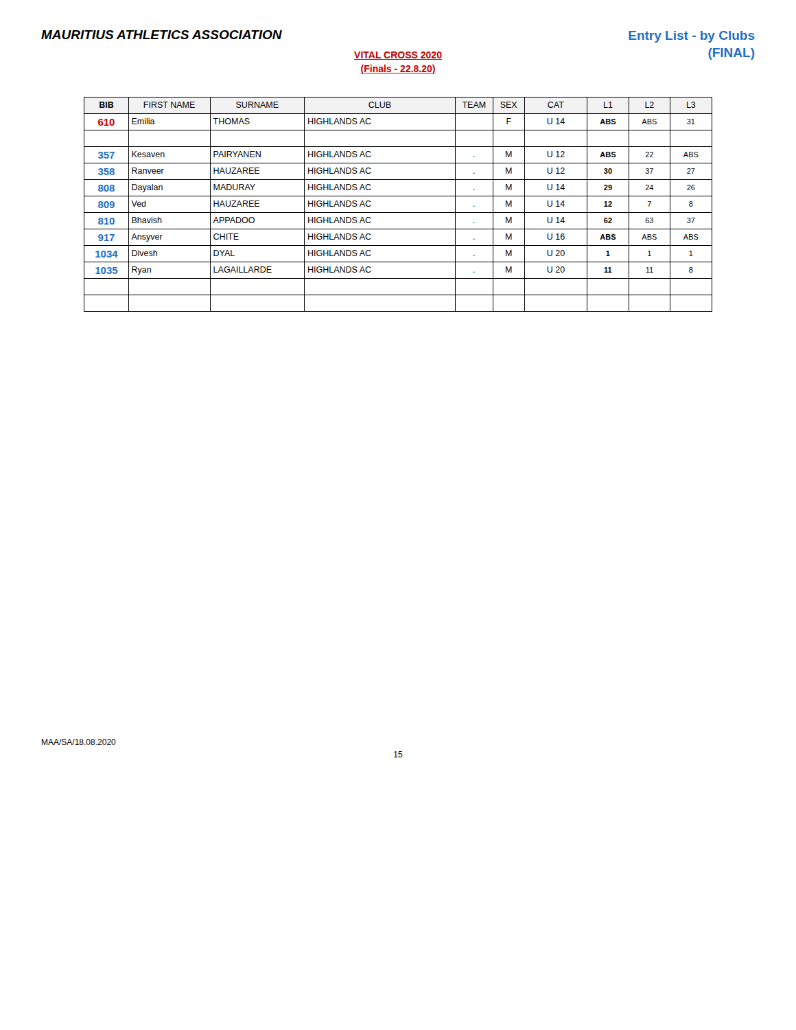MAURITIUS ATHLETICS ASSOCIATION
Entry List - by Clubs
(FINAL)
VITAL CROSS 2020
(Finals - 22.8.20)
| BIB | FIRST NAME | SURNAME | CLUB | TEAM | SEX | CAT | L1 | L2 | L3 |
| --- | --- | --- | --- | --- | --- | --- | --- | --- | --- |
| 610 | Emilia | THOMAS | HIGHLANDS AC | | F | U 14 | ABS | ABS | 31 |
| 357 | Kesaven | PAIRYANEN | HIGHLANDS AC | . | M | U 12 | ABS | 22 | ABS |
| 358 | Ranveer | HAUZAREE | HIGHLANDS AC | . | M | U 12 | 30 | 37 | 27 |
| 808 | Dayalan | MADURAY | HIGHLANDS AC | . | M | U 14 | 29 | 24 | 26 |
| 809 | Ved | HAUZAREE | HIGHLANDS AC | . | M | U 14 | 12 | 7 | 8 |
| 810 | Bhavish | APPADOO | HIGHLANDS AC | . | M | U 14 | 62 | 63 | 37 |
| 917 | Ansyver | CHITE | HIGHLANDS AC | . | M | U 16 | ABS | ABS | ABS |
| 1034 | Divesh | DYAL | HIGHLANDS AC | . | M | U 20 | 1 | 1 | 1 |
| 1035 | Ryan | LAGAILLARDE | HIGHLANDS AC | . | M | U 20 | 11 | 11 | 8 |
MAA/SA/18.08.2020
15